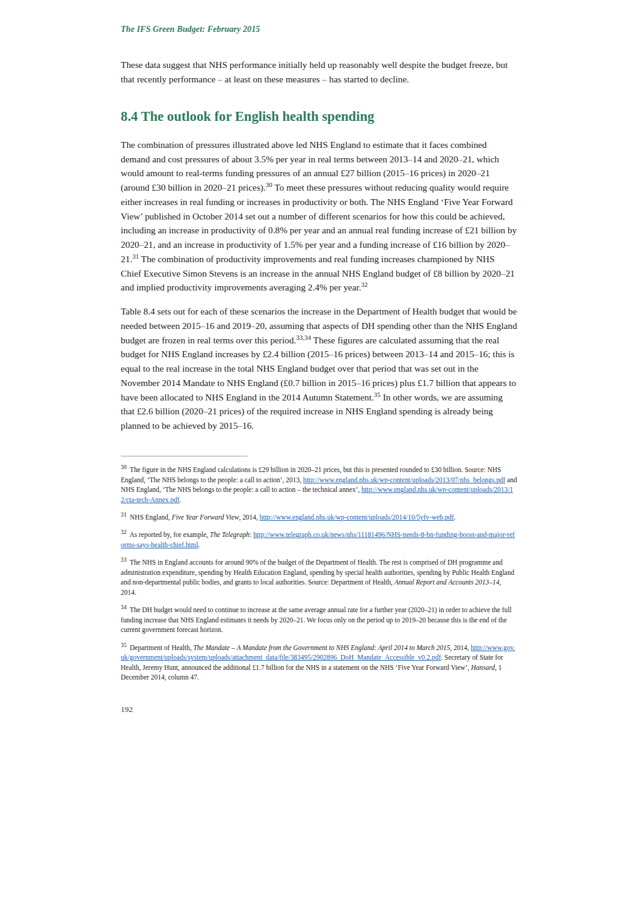The IFS Green Budget: February 2015
These data suggest that NHS performance initially held up reasonably well despite the budget freeze, but that recently performance – at least on these measures – has started to decline.
8.4 The outlook for English health spending
The combination of pressures illustrated above led NHS England to estimate that it faces combined demand and cost pressures of about 3.5% per year in real terms between 2013–14 and 2020–21, which would amount to real-terms funding pressures of an annual £27 billion (2015–16 prices) in 2020–21 (around £30 billion in 2020–21 prices).30 To meet these pressures without reducing quality would require either increases in real funding or increases in productivity or both. The NHS England ‘Five Year Forward View’ published in October 2014 set out a number of different scenarios for how this could be achieved, including an increase in productivity of 0.8% per year and an annual real funding increase of £21 billion by 2020–21, and an increase in productivity of 1.5% per year and a funding increase of £16 billion by 2020–21.31 The combination of productivity improvements and real funding increases championed by NHS Chief Executive Simon Stevens is an increase in the annual NHS England budget of £8 billion by 2020–21 and implied productivity improvements averaging 2.4% per year.32
Table 8.4 sets out for each of these scenarios the increase in the Department of Health budget that would be needed between 2015–16 and 2019–20, assuming that aspects of DH spending other than the NHS England budget are frozen in real terms over this period.33,34 These figures are calculated assuming that the real budget for NHS England increases by £2.4 billion (2015–16 prices) between 2013–14 and 2015–16; this is equal to the real increase in the total NHS England budget over that period that was set out in the November 2014 Mandate to NHS England (£0.7 billion in 2015–16 prices) plus £1.7 billion that appears to have been allocated to NHS England in the 2014 Autumn Statement.35 In other words, we are assuming that £2.6 billion (2020–21 prices) of the required increase in NHS England spending is already being planned to be achieved by 2015–16.
30 The figure in the NHS England calculations is £29 billion in 2020–21 prices, but this is presented rounded to £30 billion. Source: NHS England, ‘The NHS belongs to the people: a call to action’, 2013, http://www.england.nhs.uk/wp-content/uploads/2013/07/nhs_belongs.pdf and NHS England, ‘The NHS belongs to the people: a call to action – the technical annex’, http://www.england.nhs.uk/wp-content/uploads/2013/12/cta-tech-Annex.pdf.
31 NHS England, Five Year Forward View, 2014, http://www.england.nhs.uk/wp-content/uploads/2014/10/5yfv-web.pdf.
32 As reported by, for example, The Telegraph: http://www.telegraph.co.uk/news/nhs/11181496/NHS-needs-8-bn-funding-boost-and-major-reforms-says-health-chief.html.
33 The NHS in England accounts for around 90% of the budget of the Department of Health. The rest is comprised of DH programme and administration expenditure, spending by Health Education England, spending by special health authorities, spending by Public Health England and non-departmental public bodies, and grants to local authorities. Source: Department of Health, Annual Report and Accounts 2013–14, 2014.
34 The DH budget would need to continue to increase at the same average annual rate for a further year (2020–21) in order to achieve the full funding increase that NHS England estimates it needs by 2020–21. We focus only on the period up to 2019–20 because this is the end of the current government forecast horizon.
35 Department of Health, The Mandate – A Mandate from the Government to NHS England: April 2014 to March 2015, 2014, http://www.gov.uk/government/uploads/system/uploads/attachment_data/file/383495/2902896_DoH_Mandate_Accessible_v0.2.pdf. Secretary of State for Health, Jeremy Hunt, announced the additional £1.7 billion for the NHS in a statement on the NHS ‘Five Year Forward View’, Hansard, 1 December 2014, column 47.
192